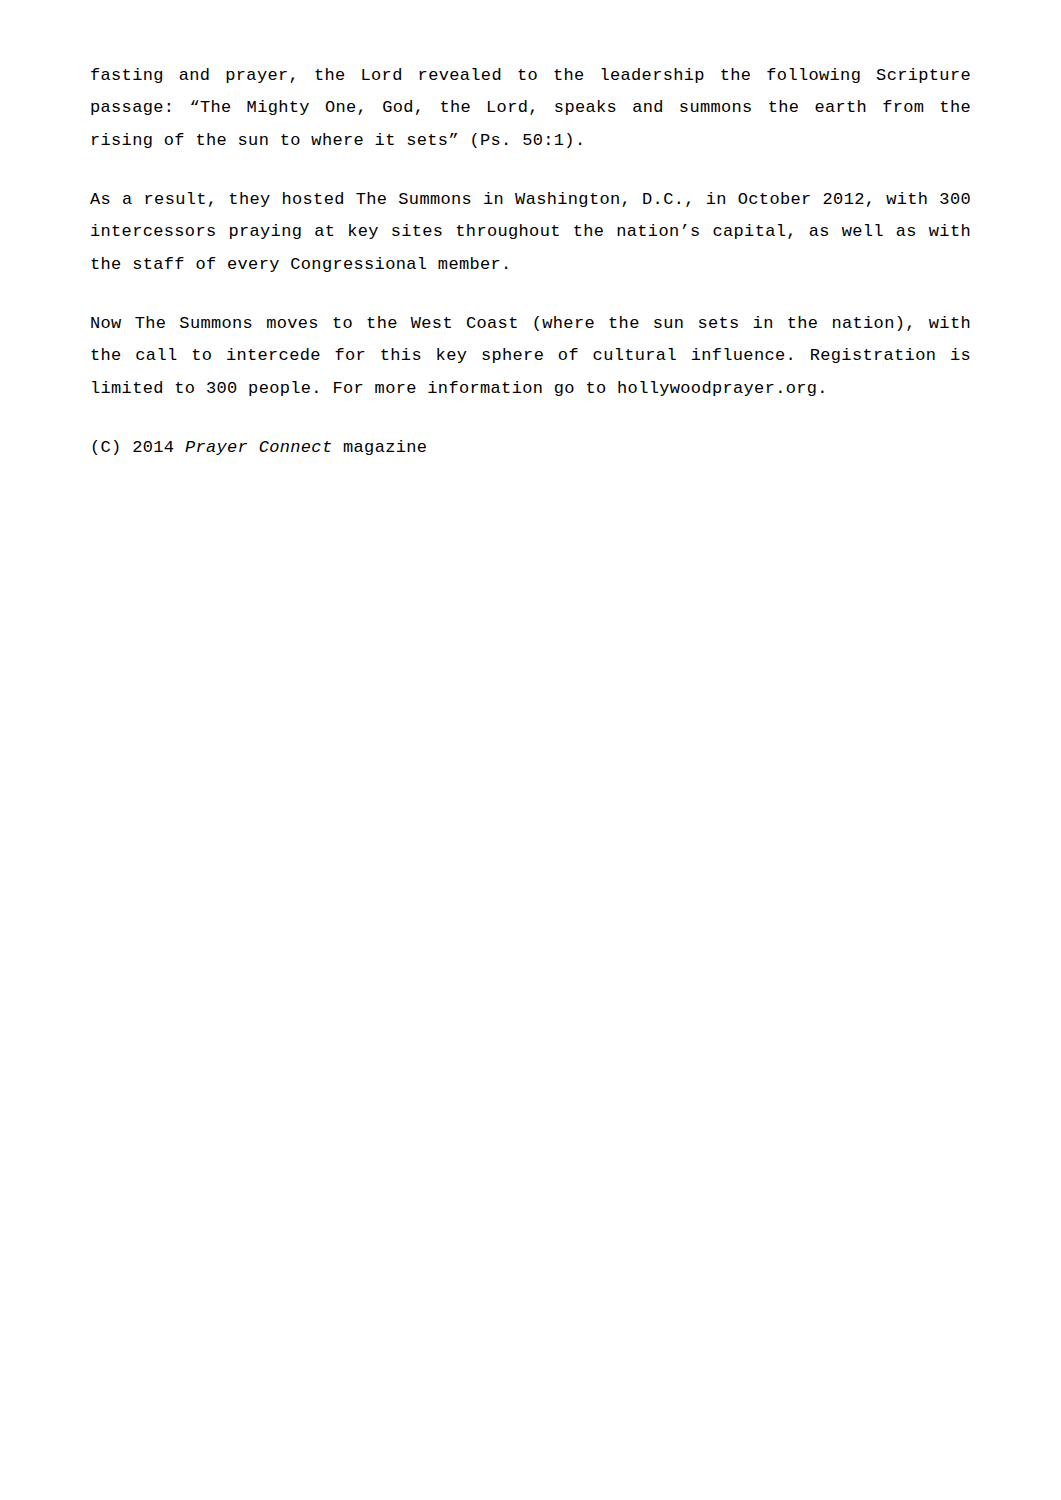fasting and prayer, the Lord revealed to the leadership the following Scripture passage: “The Mighty One, God, the Lord, speaks and summons the earth from the rising of the sun to where it sets” (Ps. 50:1).
As a result, they hosted The Summons in Washington, D.C., in October 2012, with 300 intercessors praying at key sites throughout the nation’s capital, as well as with the staff of every Congressional member.
Now The Summons moves to the West Coast (where the sun sets in the nation), with the call to intercede for this key sphere of cultural influence. Registration is limited to 300 people. For more information go to hollywoodprayer.org.
(C) 2014 Prayer Connect magazine